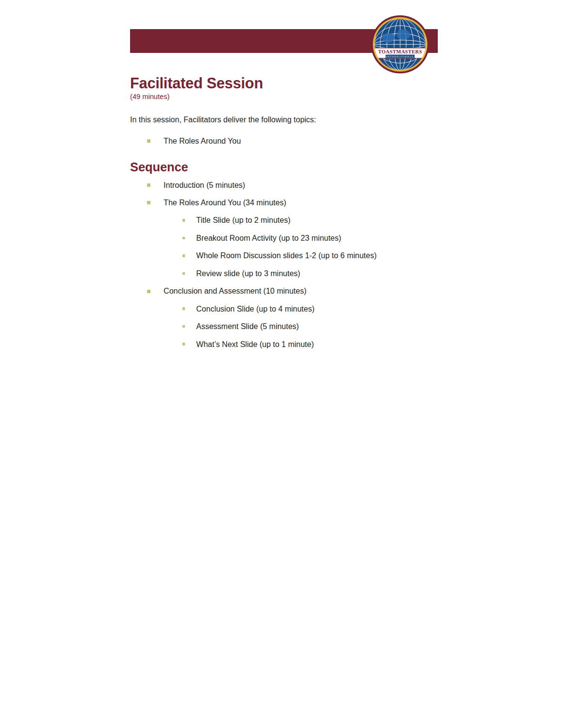TOASTMASTERS INTERNATIONAL
Facilitated Session
(49 minutes)
In this session, Facilitators deliver the following topics:
The Roles Around You
Sequence
Introduction (5 minutes)
The Roles Around You (34 minutes)
Title Slide (up to 2 minutes)
Breakout Room Activity (up to 23 minutes)
Whole Room Discussion slides 1-2 (up to 6 minutes)
Review slide (up to 3 minutes)
Conclusion and Assessment (10 minutes)
Conclusion Slide (up to 4 minutes)
Assessment Slide (5 minutes)
What’s Next Slide (up to 1 minute)